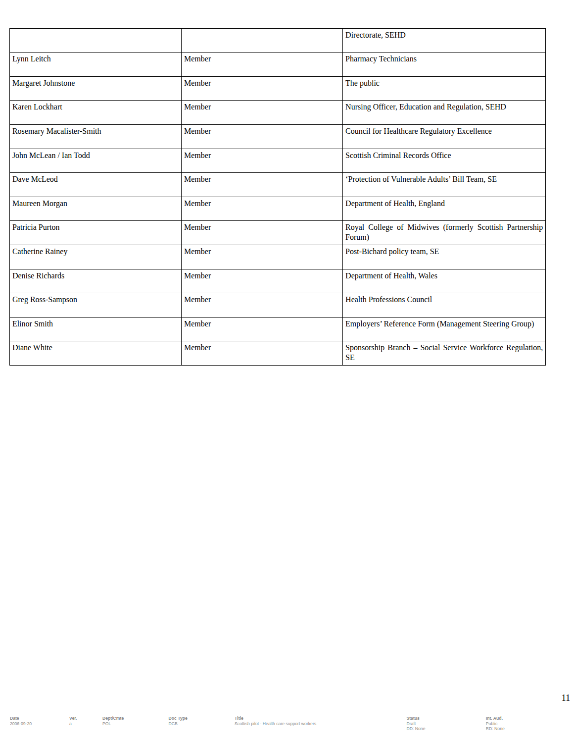| | | Directorate, SEHD |
| Lynn Leitch | Member | Pharmacy Technicians |
| Margaret Johnstone | Member | The public |
| Karen Lockhart | Member | Nursing Officer, Education and Regulation, SEHD |
| Rosemary Macalister-Smith | Member | Council for Healthcare Regulatory Excellence |
| John McLean / Ian Todd | Member | Scottish Criminal Records Office |
| Dave McLeod | Member | ‘Protection of Vulnerable Adults’ Bill Team, SE |
| Maureen Morgan | Member | Department of Health, England |
| Patricia Purton | Member | Royal College of Midwives (formerly Scottish Partnership Forum) |
| Catherine Rainey | Member | Post-Bichard policy team, SE |
| Denise Richards | Member | Department of Health, Wales |
| Greg Ross-Sampson | Member | Health Professions Council |
| Elinor Smith | Member | Employers’ Reference Form (Management Steering Group) |
| Diane White | Member | Sponsorship Branch – Social Service Workforce Regulation, SE |
11
| Date 2006-09-20 | Ver. a | Dept/Cmte POL | Doc Type DCB | Title Scottish pilot - Health care support workers | Status Draft DD: None | Int. Aud. Public RD: None |